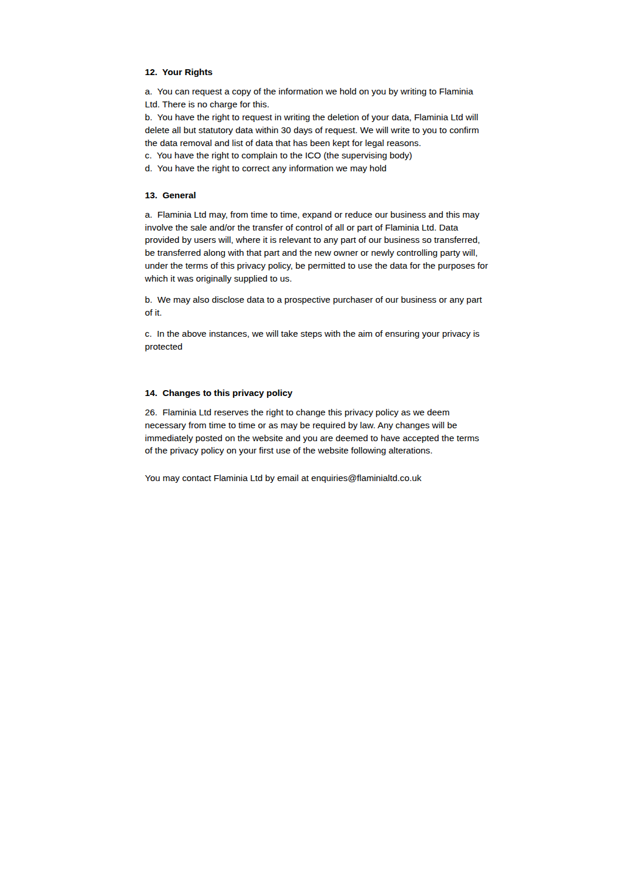12. Your Rights
a. You can request a copy of the information we hold on you by writing to Flaminia Ltd. There is no charge for this.
b. You have the right to request in writing the deletion of your data, Flaminia Ltd will delete all but statutory data within 30 days of request. We will write to you to confirm the data removal and list of data that has been kept for legal reasons.
c. You have the right to complain to the ICO (the supervising body)
d. You have the right to correct any information we may hold
13. General
a. Flaminia Ltd may, from time to time, expand or reduce our business and this may involve the sale and/or the transfer of control of all or part of Flaminia Ltd. Data provided by users will, where it is relevant to any part of our business so transferred, be transferred along with that part and the new owner or newly controlling party will, under the terms of this privacy policy, be permitted to use the data for the purposes for which it was originally supplied to us.
b. We may also disclose data to a prospective purchaser of our business or any part of it.
c. In the above instances, we will take steps with the aim of ensuring your privacy is protected
14. Changes to this privacy policy
26. Flaminia Ltd reserves the right to change this privacy policy as we deem necessary from time to time or as may be required by law. Any changes will be immediately posted on the website and you are deemed to have accepted the terms of the privacy policy on your first use of the website following alterations.
You may contact Flaminia Ltd by email at enquiries@flaminialtd.co.uk